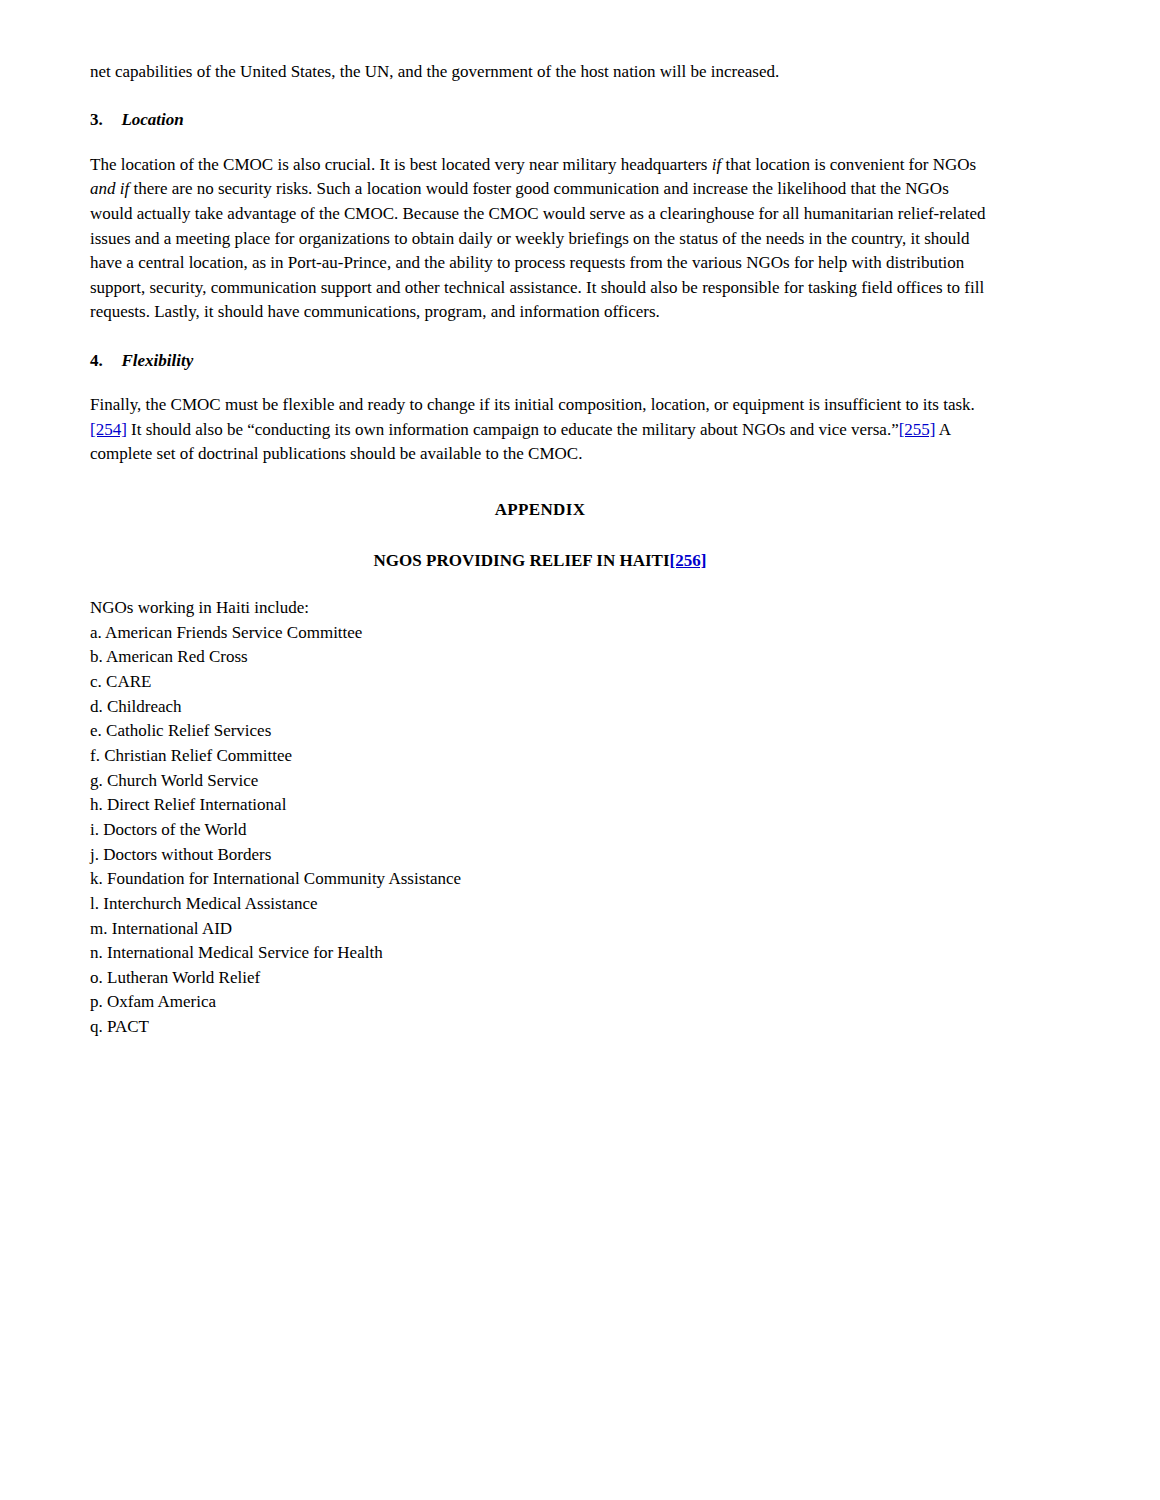net capabilities of the United States, the UN, and the government of the host nation will be increased.
3. Location
The location of the CMOC is also crucial. It is best located very near military headquarters if that location is convenient for NGOs and if there are no security risks. Such a location would foster good communication and increase the likelihood that the NGOs would actually take advantage of the CMOC. Because the CMOC would serve as a clearinghouse for all humanitarian relief-related issues and a meeting place for organizations to obtain daily or weekly briefings on the status of the needs in the country, it should have a central location, as in Port-au-Prince, and the ability to process requests from the various NGOs for help with distribution support, security, communication support and other technical assistance. It should also be responsible for tasking field offices to fill requests. Lastly, it should have communications, program, and information officers.
4. Flexibility
Finally, the CMOC must be flexible and ready to change if its initial composition, location, or equipment is insufficient to its task.[254] It should also be “conducting its own information campaign to educate the military about NGOs and vice versa.”[255] A complete set of doctrinal publications should be available to the CMOC.
APPENDIX
NGOS PROVIDING RELIEF IN HAITI[256]
NGOs working in Haiti include:
a. American Friends Service Committee
b. American Red Cross
c. CARE
d. Childreach
e. Catholic Relief Services
f. Christian Relief Committee
g. Church World Service
h. Direct Relief International
i. Doctors of the World
j. Doctors without Borders
k. Foundation for International Community Assistance
l. Interchurch Medical Assistance
m. International AID
n. International Medical Service for Health
o. Lutheran World Relief
p. Oxfam America
q. PACT